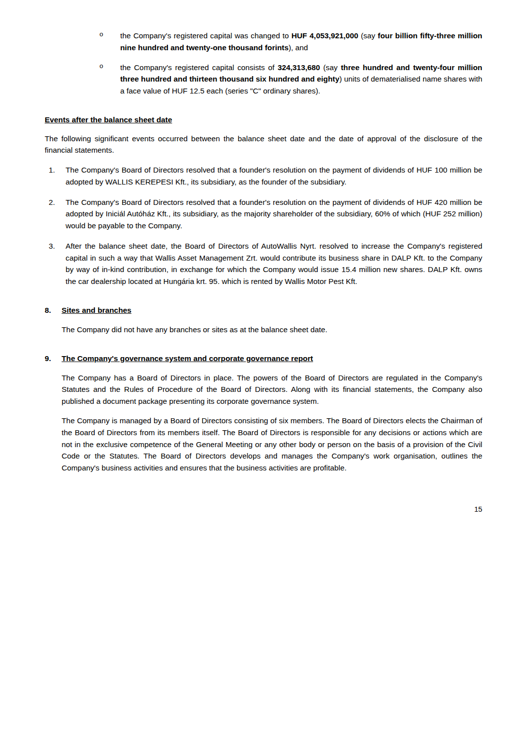o the Company's registered capital was changed to HUF 4,053,921,000 (say four billion fifty-three million nine hundred and twenty-one thousand forints), and
o the Company's registered capital consists of 324,313,680 (say three hundred and twenty-four million three hundred and thirteen thousand six hundred and eighty) units of dematerialised name shares with a face value of HUF 12.5 each (series "C" ordinary shares).
Events after the balance sheet date
The following significant events occurred between the balance sheet date and the date of approval of the disclosure of the financial statements.
The Company's Board of Directors resolved that a founder's resolution on the payment of dividends of HUF 100 million be adopted by WALLIS KEREPESI Kft., its subsidiary, as the founder of the subsidiary.
The Company's Board of Directors resolved that a founder's resolution on the payment of dividends of HUF 420 million be adopted by Iniciál Autóház Kft., its subsidiary, as the majority shareholder of the subsidiary, 60% of which (HUF 252 million) would be payable to the Company.
After the balance sheet date, the Board of Directors of AutoWallis Nyrt. resolved to increase the Company's registered capital in such a way that Wallis Asset Management Zrt. would contribute its business share in DALP Kft. to the Company by way of in-kind contribution, in exchange for which the Company would issue 15.4 million new shares. DALP Kft. owns the car dealership located at Hungária krt. 95. which is rented by Wallis Motor Pest Kft.
8. Sites and branches
The Company did not have any branches or sites as at the balance sheet date.
9. The Company's governance system and corporate governance report
The Company has a Board of Directors in place. The powers of the Board of Directors are regulated in the Company's Statutes and the Rules of Procedure of the Board of Directors. Along with its financial statements, the Company also published a document package presenting its corporate governance system.
The Company is managed by a Board of Directors consisting of six members. The Board of Directors elects the Chairman of the Board of Directors from its members itself. The Board of Directors is responsible for any decisions or actions which are not in the exclusive competence of the General Meeting or any other body or person on the basis of a provision of the Civil Code or the Statutes. The Board of Directors develops and manages the Company's work organisation, outlines the Company's business activities and ensures that the business activities are profitable.
15